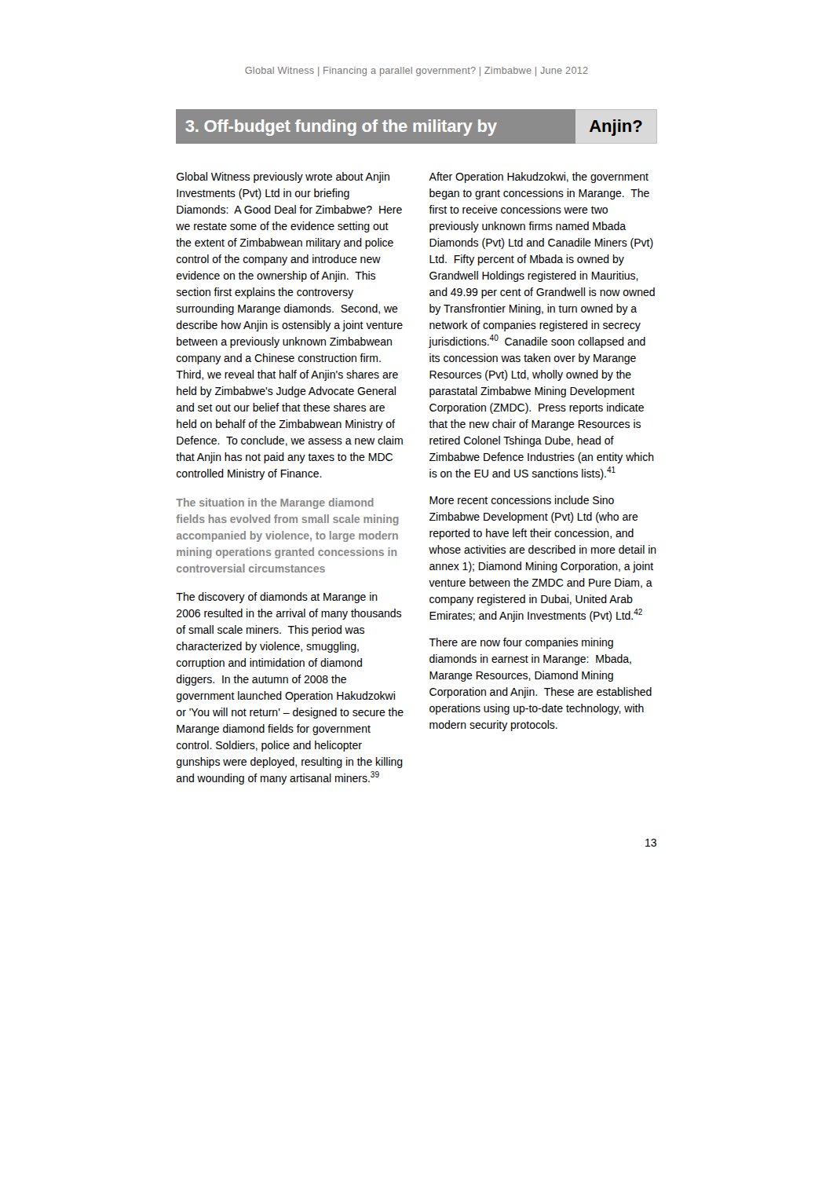Global Witness|Financing a parallel government?|Zimbabwe|June 2012
3. Off-budget funding of the military by
Anjin?
Global Witness previously wrote about Anjin Investments (Pvt) Ltd in our briefing Diamonds: A Good Deal for Zimbabwe? Here we restate some of the evidence setting out the extent of Zimbabwean military and police control of the company and introduce new evidence on the ownership of Anjin. This section first explains the controversy surrounding Marange diamonds. Second, we describe how Anjin is ostensibly a joint venture between a previously unknown Zimbabwean company and a Chinese construction firm. Third, we reveal that half of Anjin's shares are held by Zimbabwe's Judge Advocate General and set out our belief that these shares are held on behalf of the Zimbabwean Ministry of Defence. To conclude, we assess a new claim that Anjin has not paid any taxes to the MDC controlled Ministry of Finance.
The situation in the Marange diamond fields has evolved from small scale mining accompanied by violence, to large modern mining operations granted concessions in controversial circumstances
The discovery of diamonds at Marange in 2006 resulted in the arrival of many thousands of small scale miners. This period was characterized by violence, smuggling, corruption and intimidation of diamond diggers. In the autumn of 2008 the government launched Operation Hakudzokwi or 'You will not return' – designed to secure the Marange diamond fields for government control. Soldiers, police and helicopter gunships were deployed, resulting in the killing and wounding of many artisanal miners.39
After Operation Hakudzokwi, the government began to grant concessions in Marange. The first to receive concessions were two previously unknown firms named Mbada Diamonds (Pvt) Ltd and Canadile Miners (Pvt) Ltd. Fifty percent of Mbada is owned by Grandwell Holdings registered in Mauritius, and 49.99 per cent of Grandwell is now owned by Transfrontier Mining, in turn owned by a network of companies registered in secrecy jurisdictions.40 Canadile soon collapsed and its concession was taken over by Marange Resources (Pvt) Ltd, wholly owned by the parastatal Zimbabwe Mining Development Corporation (ZMDC). Press reports indicate that the new chair of Marange Resources is retired Colonel Tshinga Dube, head of Zimbabwe Defence Industries (an entity which is on the EU and US sanctions lists).41
More recent concessions include Sino Zimbabwe Development (Pvt) Ltd (who are reported to have left their concession, and whose activities are described in more detail in annex 1); Diamond Mining Corporation, a joint venture between the ZMDC and Pure Diam, a company registered in Dubai, United Arab Emirates; and Anjin Investments (Pvt) Ltd.42
There are now four companies mining diamonds in earnest in Marange: Mbada, Marange Resources, Diamond Mining Corporation and Anjin. These are established operations using up-to-date technology, with modern security protocols.
13